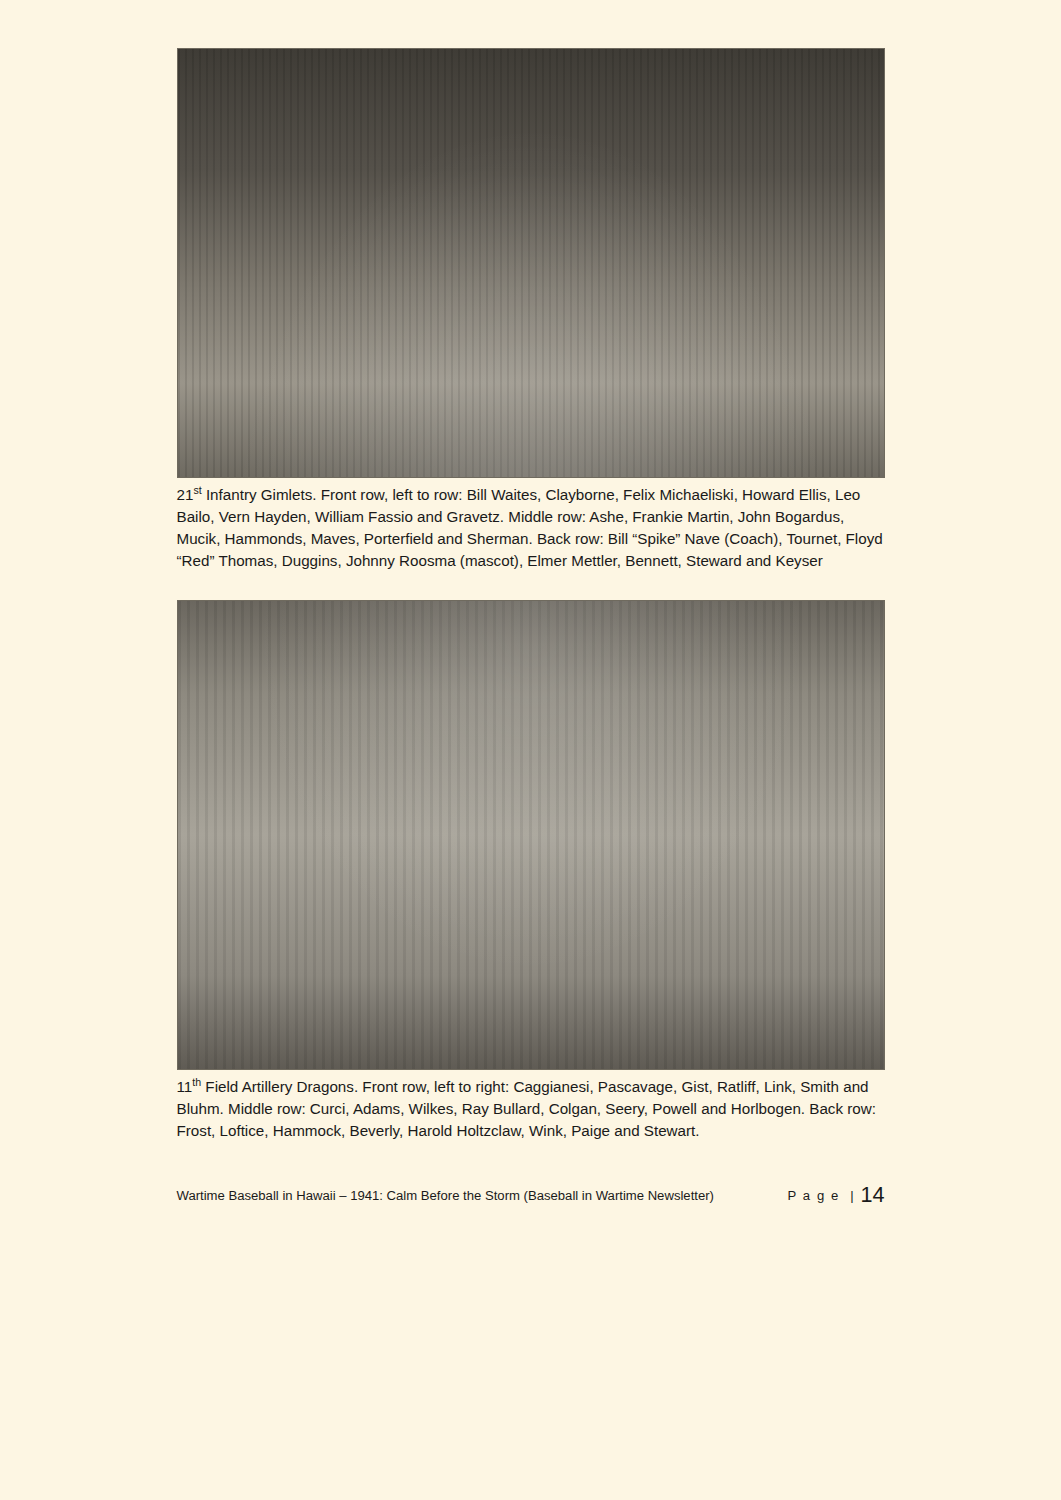21st Infantry Gimlets. Front row, left to row: Bill Waites, Clayborne, Felix Michaeliski, Howard Ellis, Leo Bailo, Vern Hayden, William Fassio and Gravetz. Middle row: Ashe, Frankie Martin, John Bogardus, Mucik, Hammonds, Maves, Porterfield and Sherman. Back row: Bill “Spike” Nave (Coach), Tournet, Floyd “Red” Thomas, Duggins, Johnny Roosma (mascot), Elmer Mettler, Bennett, Steward and Keyser
11th Field Artillery Dragons. Front row, left to right: Caggianesi, Pascavage, Gist, Ratliff, Link, Smith and Bluhm. Middle row: Curci, Adams, Wilkes, Ray Bullard, Colgan, Seery, Powell and Horlbogen. Back row: Frost, Loftice, Hammock, Beverly, Harold Holtzclaw, Wink, Paige and Stewart.
Wartime Baseball in Hawaii – 1941: Calm Before the Storm (Baseball in Wartime Newsletter) P a g e | 14